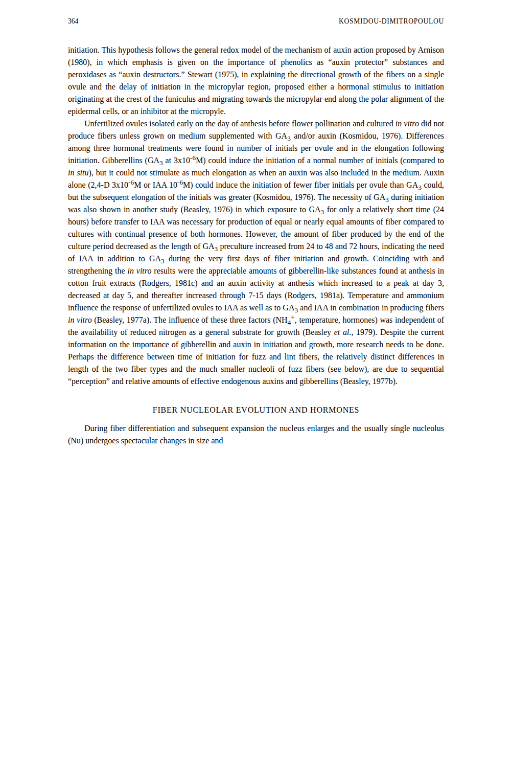364 KOSMIDOU-DIMITROPOULOU
initiation. This hypothesis follows the general redox model of the mechanism of auxin action proposed by Arnison (1980), in which emphasis is given on the importance of phenolics as “auxin protector” substances and peroxidases as “auxin destructors.” Stewart (1975), in explaining the directional growth of the fibers on a single ovule and the delay of initiation in the micropylar region, proposed either a hormonal stimulus to initiation originating at the crest of the funiculus and migrating towards the micropylar end along the polar alignment of the epidermal cells, or an inhibitor at the micropyle.
Unfertilized ovules isolated early on the day of anthesis before flower pollination and cultured in vitro did not produce fibers unless grown on medium supplemented with GA3 and/or auxin (Kosmidou, 1976). Differences among three hormonal treatments were found in number of initials per ovule and in the elongation following initiation. Gibberellins (GA3 at 3x10-6M) could induce the initiation of a normal number of initials (compared to in situ), but it could not stimulate as much elongation as when an auxin was also included in the medium. Auxin alone (2,4-D 3x10-6M or IAA 10-6M) could induce the initiation of fewer fiber initials per ovule than GA3 could, but the subsequent elongation of the initials was greater (Kosmidou, 1976). The necessity of GA3 during initiation was also shown in another study (Beasley, 1976) in which exposure to GA3 for only a relatively short time (24 hours) before transfer to IAA was necessary for production of equal or nearly equal amounts of fiber compared to cultures with continual presence of both hormones. However, the amount of fiber produced by the end of the culture period decreased as the length of GA3 preculture increased from 24 to 48 and 72 hours, indicating the need of IAA in addition to GA3 during the very first days of fiber initiation and growth. Coinciding with and strengthening the in vitro results were the appreciable amounts of gibberellin-like substances found at anthesis in cotton fruit extracts (Rodgers, 1981c) and an auxin activity at anthesis which increased to a peak at day 3, decreased at day 5, and thereafter increased through 7-15 days (Rodgers, 1981a). Temperature and ammonium influence the response of unfertilized ovules to IAA as well as to GA3 and IAA in combination in producing fibers in vitro (Beasley, 1977a). The influence of these three factors (NH4+, temperature, hormones) was independent of the availability of reduced nitrogen as a general substrate for growth (Beasley et al., 1979). Despite the current information on the importance of gibberellin and auxin in initiation and growth, more research needs to be done. Perhaps the difference between time of initiation for fuzz and lint fibers, the relatively distinct differences in length of the two fiber types and the much smaller nucleoli of fuzz fibers (see below), are due to sequential “perception” and relative amounts of effective endogenous auxins and gibberellins (Beasley, 1977b).
FIBER NUCLEOLAR EVOLUTION AND HORMONES
During fiber differentiation and subsequent expansion the nucleus enlarges and the usually single nucleolus (Nu) undergoes spectacular changes in size and